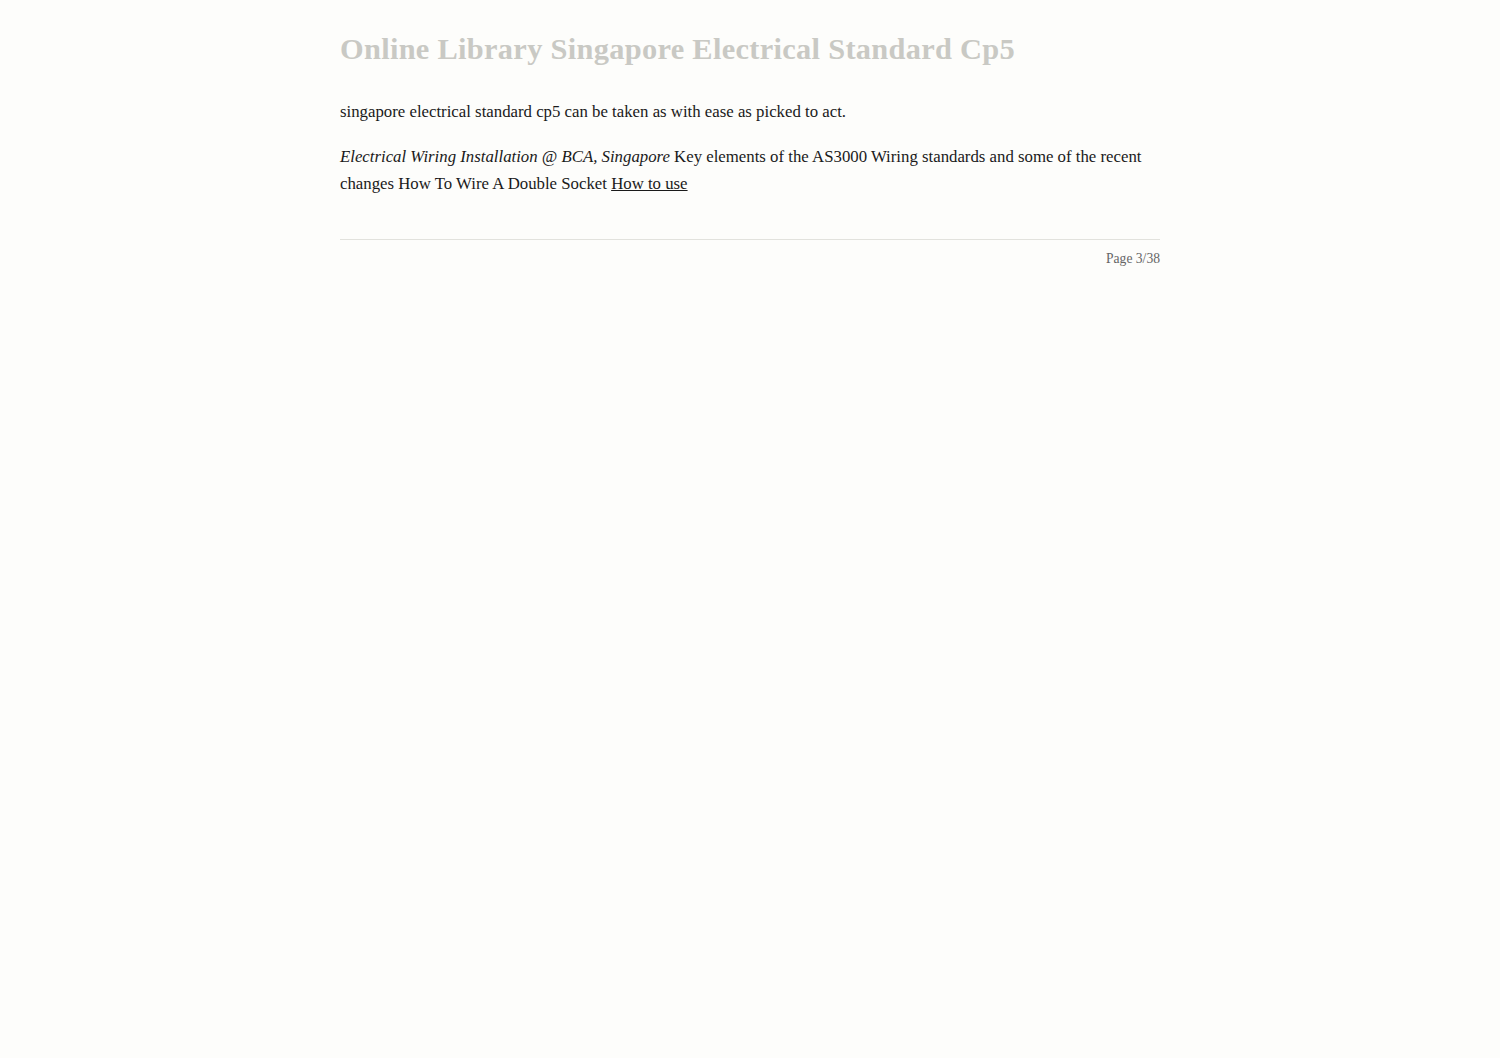Online Library Singapore Electrical Standard Cp5
singapore electrical standard cp5 can be taken as with ease as picked to act.
Electrical Wiring Installation @ BCA, Singapore Key elements of the AS3000 Wiring standards and some of the recent changes How To Wire A Double Socket How to use
Page 3/38